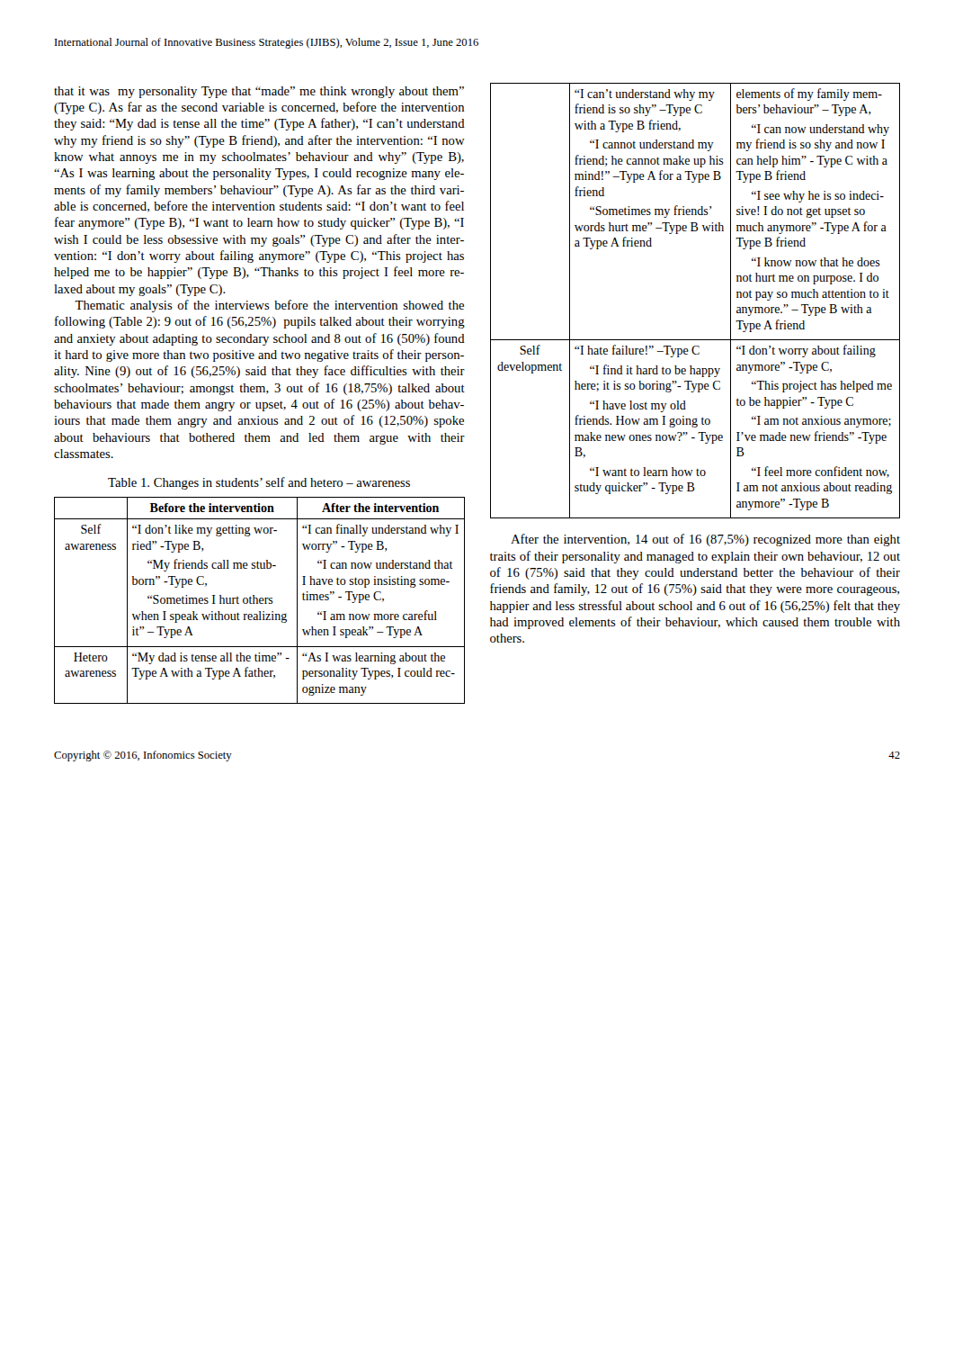International Journal of Innovative Business Strategies (IJIBS), Volume 2, Issue 1, June 2016
that it was my personality Type that “made” me think wrongly about them” (Type C). As far as the second variable is concerned, before the intervention they said: “My dad is tense all the time” (Type A father), “I can’t understand why my friend is so shy” (Type B friend), and after the intervention: “I now know what annoys me in my schoolmates’ behaviour and why” (Type B), “As I was learning about the personality Types, I could recognize many elements of my family members’ behaviour” (Type A). As far as the third variable is concerned, before the intervention students said: “I don’t want to feel fear anymore” (Type B), “I want to learn how to study quicker” (Type B), “I wish I could be less obsessive with my goals” (Type C) and after the intervention: “I don’t worry about failing anymore” (Type C), “This project has helped me to be happier” (Type B), “Thanks to this project I feel more relaxed about my goals” (Type C).
Thematic analysis of the interviews before the intervention showed the following (Table 2): 9 out of 16 (56,25%) pupils talked about their worrying and anxiety about adapting to secondary school and 8 out of 16 (50%) found it hard to give more than two positive and two negative traits of their personality. Nine (9) out of 16 (56,25%) said that they face difficulties with their schoolmates’ behaviour; amongst them, 3 out of 16 (18,75%) talked about behaviours that made them angry or upset, 4 out of 16 (25%) about behaviours that made them angry and anxious and 2 out of 16 (12,50%) spoke about behaviours that bothered them and led them argue with their classmates.
Table 1. Changes in students’ self and hetero – awareness
| | Before the intervention | After the intervention |
| Self awareness | “I don’t like my getting worried” -Type B, “My friends call me stubborn” -Type C, “Sometimes I hurt others when I speak without realizing it” – Type A | “I can finally understand why I worry” - Type B, “I can now understand that I have to stop insisting sometimes” - Type C, “I am now more careful when I speak” – Type A |
| Hetero awareness | “My dad is tense all the time” -Type A with a Type A father, | “As I was learning about the personality Types, I could recognize many |
| | “I can’t understand why my friend is so shy” –Type C with a Type B friend, “I cannot understand my friend; he cannot make up his mind!” –Type A for a Type B friend “Sometimes my friends’ words hurt me” –Type B with a Type A friend | elements of my family members’ behaviour” – Type A, “I can now understand why my friend is so shy and now I can help him” - Type C with a Type B friend “I see why he is so indecisive! I do not get upset so much anymore” -Type A for a Type B friend “I know now that he does not hurt me on purpose. I do not pay so much attention to it anymore.” – Type B with a Type A friend |
| Self development | “I hate failure!” –Type C “I find it hard to be happy here; it is so boring”- Type C “I have lost my old friends. How am I going to make new ones now?” - Type B, “I want to learn how to study quicker” - Type B | “I don’t worry about failing anymore” -Type C, “This project has helped me to be happier” - Type C “I am not anxious anymore; I’ve made new friends” -Type B “I feel more confident now, I am not anxious about reading anymore” -Type B |
After the intervention, 14 out of 16 (87,5%) recognized more than eight traits of their personality and managed to explain their own behaviour, 12 out of 16 (75%) said that they could understand better the behaviour of their friends and family, 12 out of 16 (75%) said that they were more courageous, happier and less stressful about school and 6 out of 16 (56,25%) felt that they had improved elements of their behaviour, which caused them trouble with others.
Copyright © 2016, Infonomics Society
42